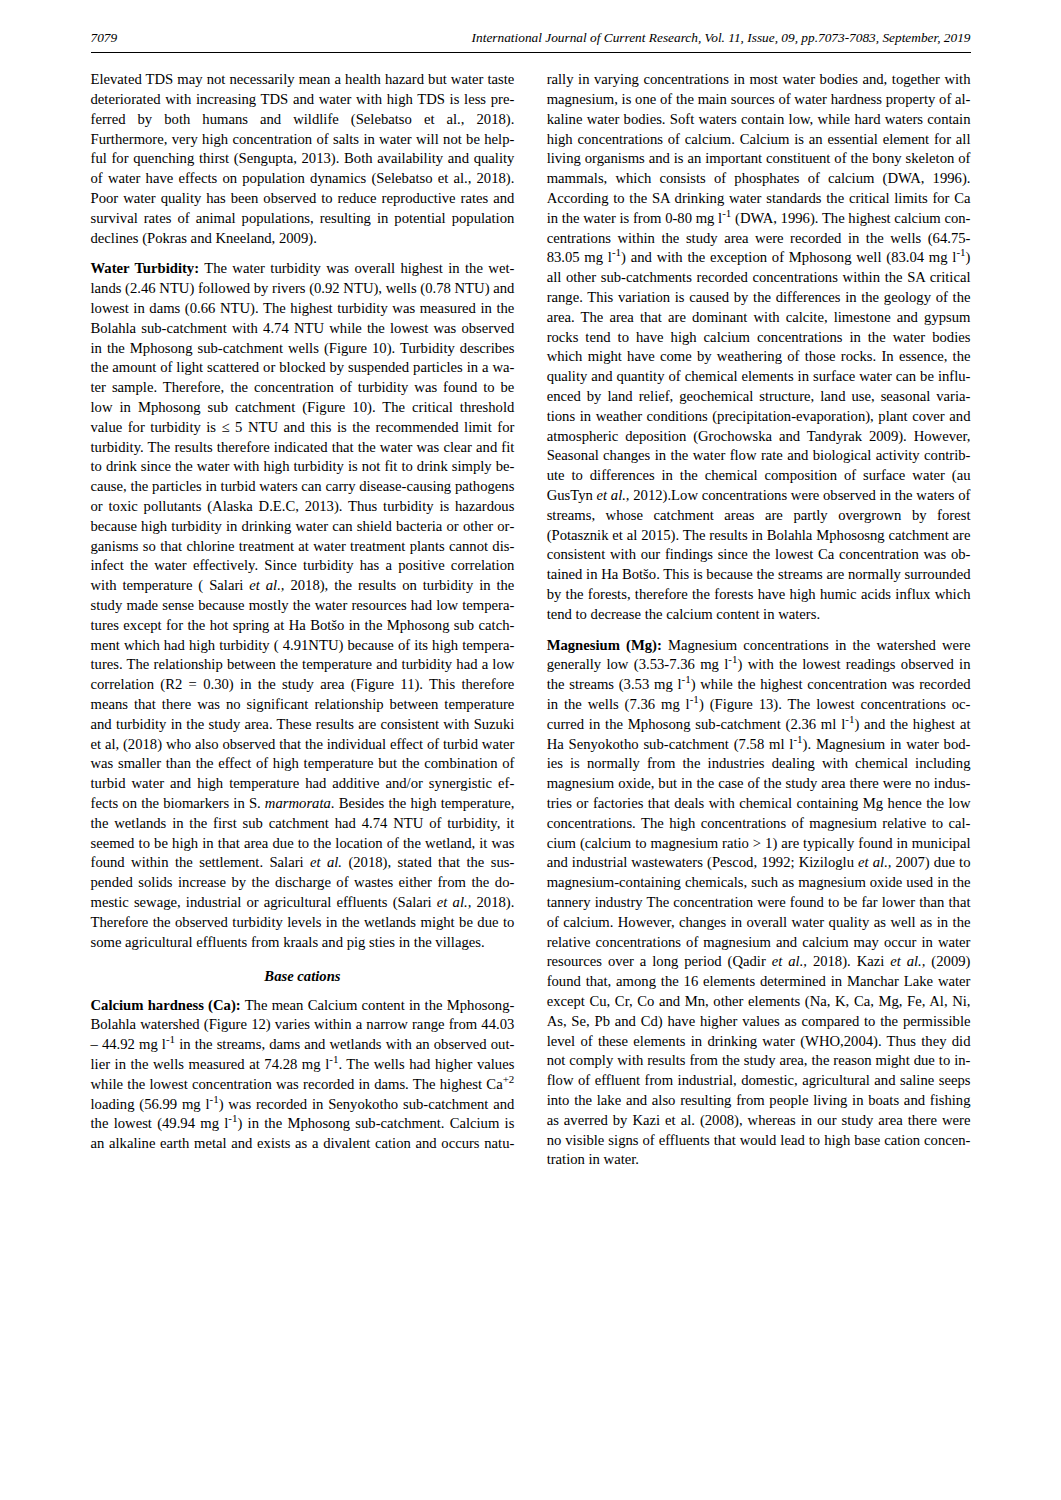7079 International Journal of Current Research, Vol. 11, Issue, 09, pp.7073-7083, September, 2019
Elevated TDS may not necessarily mean a health hazard but water taste deteriorated with increasing TDS and water with high TDS is less preferred by both humans and wildlife (Selebatso et al., 2018). Furthermore, very high concentration of salts in water will not be helpful for quenching thirst (Sengupta, 2013). Both availability and quality of water have effects on population dynamics (Selebatso et al., 2018). Poor water quality has been observed to reduce reproductive rates and survival rates of animal populations, resulting in potential population declines (Pokras and Kneeland, 2009).
Water Turbidity: The water turbidity was overall highest in the wetlands (2.46 NTU) followed by rivers (0.92 NTU), wells (0.78 NTU) and lowest in dams (0.66 NTU). The highest turbidity was measured in the Bolahla sub-catchment with 4.74 NTU while the lowest was observed in the Mphosong sub-catchment wells (Figure 10). Turbidity describes the amount of light scattered or blocked by suspended particles in a water sample. Therefore, the concentration of turbidity was found to be low in Mphosong sub catchment (Figure 10). The critical threshold value for turbidity is ≤ 5 NTU and this is the recommended limit for turbidity. The results therefore indicated that the water was clear and fit to drink since the water with high turbidity is not fit to drink simply because, the particles in turbid waters can carry disease-causing pathogens or toxic pollutants (Alaska D.E.C, 2013). Thus turbidity is hazardous because high turbidity in drinking water can shield bacteria or other organisms so that chlorine treatment at water treatment plants cannot disinfect the water effectively. Since turbidity has a positive correlation with temperature ( Salari et al., 2018), the results on turbidity in the study made sense because mostly the water resources had low temperatures except for the hot spring at Ha Botšo in the Mphosong sub catchment which had high turbidity ( 4.91NTU) because of its high temperatures. The relationship between the temperature and turbidity had a low correlation (R2 = 0.30) in the study area (Figure 11). This therefore means that there was no significant relationship between temperature and turbidity in the study area. These results are consistent with Suzuki et al, (2018) who also observed that the individual effect of turbid water was smaller than the effect of high temperature but the combination of turbid water and high temperature had additive and/or synergistic effects on the biomarkers in S. marmorata. Besides the high temperature, the wetlands in the first sub catchment had 4.74 NTU of turbidity, it seemed to be high in that area due to the location of the wetland, it was found within the settlement. Salari et al. (2018), stated that the suspended solids increase by the discharge of wastes either from the domestic sewage, industrial or agricultural effluents (Salari et al., 2018). Therefore the observed turbidity levels in the wetlands might be due to some agricultural effluents from kraals and pig sties in the villages.
Base cations
Calcium hardness (Ca): The mean Calcium content in the Mphosong-Bolahla watershed (Figure 12) varies within a narrow range from 44.03 – 44.92 mg l-1 in the streams, dams and wetlands with an observed outlier in the wells measured at 74.28 mg l-1. The wells had higher values while the lowest concentration was recorded in dams. The highest Ca+2 loading (56.99 mg l-1) was recorded in Senyokotho sub-catchment and the lowest (49.94 mg l-1) in the Mphosong sub-catchment. Calcium is an alkaline earth metal and exists as a divalent cation and occurs naturally in varying concentrations in most water bodies and, together with magnesium, is one of the main sources of water hardness property of alkaline water bodies. Soft waters contain low, while hard waters contain high concentrations of calcium. Calcium is an essential element for all living organisms and is an important constituent of the bony skeleton of mammals, which consists of phosphates of calcium (DWA, 1996). According to the SA drinking water standards the critical limits for Ca in the water is from 0-80 mg l-1 (DWA, 1996). The highest calcium concentrations within the study area were recorded in the wells (64.75-83.05 mg l-1) and with the exception of Mphosong well (83.04 mg l-1) all other sub-catchments recorded concentrations within the SA critical range. This variation is caused by the differences in the geology of the area. The area that are dominant with calcite, limestone and gypsum rocks tend to have high calcium concentrations in the water bodies which might have come by weathering of those rocks. In essence, the quality and quantity of chemical elements in surface water can be influenced by land relief, geochemical structure, land use, seasonal variations in weather conditions (precipitation-evaporation), plant cover and atmospheric deposition (Grochowska and Tandyrak 2009). However, Seasonal changes in the water flow rate and biological activity contribute to differences in the chemical composition of surface water (au GusTyn et al., 2012).Low concentrations were observed in the waters of streams, whose catchment areas are partly overgrown by forest (Potasznik et al 2015). The results in Bolahla Mphososng catchment are consistent with our findings since the lowest Ca concentration was obtained in Ha Botšo. This is because the streams are normally surrounded by the forests, therefore the forests have high humic acids influx which tend to decrease the calcium content in waters.
Magnesium (Mg): Magnesium concentrations in the watershed were generally low (3.53-7.36 mg l-1) with the lowest readings observed in the streams (3.53 mg l-1) while the highest concentration was recorded in the wells (7.36 mg l-1) (Figure 13). The lowest concentrations occurred in the Mphosong sub-catchment (2.36 ml l-1) and the highest at Ha Senyokotho sub-catchment (7.58 ml l-1). Magnesium in water bodies is normally from the industries dealing with chemical including magnesium oxide, but in the case of the study area there were no industries or factories that deals with chemical containing Mg hence the low concentrations. The high concentrations of magnesium relative to calcium (calcium to magnesium ratio > 1) are typically found in municipal and industrial wastewaters (Pescod, 1992; Kiziloglu et al., 2007) due to magnesium-containing chemicals, such as magnesium oxide used in the tannery industry The concentration were found to be far lower than that of calcium. However, changes in overall water quality as well as in the relative concentrations of magnesium and calcium may occur in water resources over a long period (Qadir et al., 2018). Kazi et al., (2009) found that, among the 16 elements determined in Manchar Lake water except Cu, Cr, Co and Mn, other elements (Na, K, Ca, Mg, Fe, Al, Ni, As, Se, Pb and Cd) have higher values as compared to the permissible level of these elements in drinking water (WHO,2004). Thus they did not comply with results from the study area, the reason might due to inflow of effluent from industrial, domestic, agricultural and saline seeps into the lake and also resulting from people living in boats and fishing as averred by Kazi et al. (2008), whereas in our study area there were no visible signs of effluents that would lead to high base cation concentration in water.